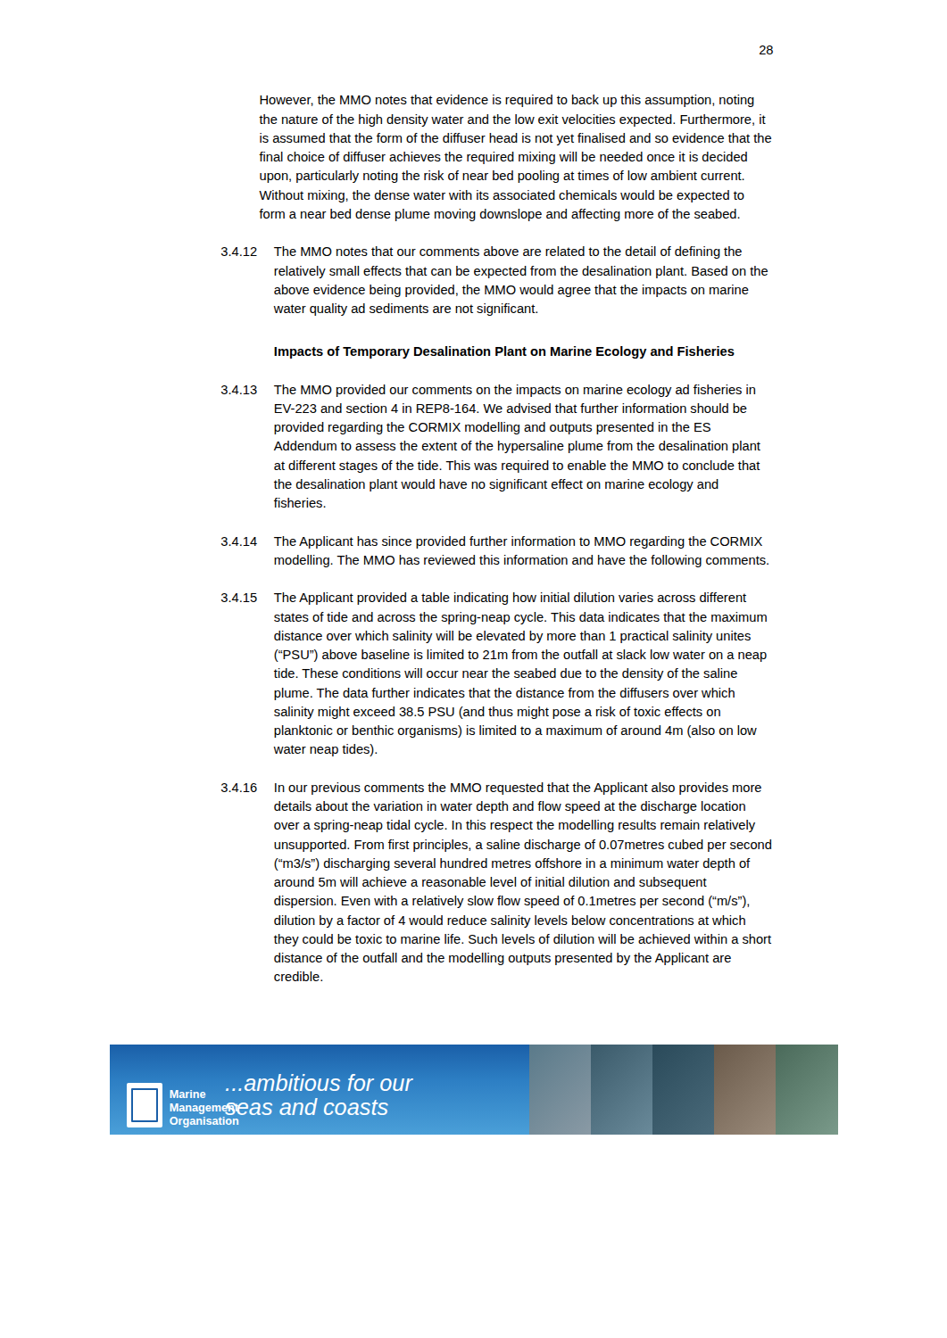28
However, the MMO notes that evidence is required to back up this assumption, noting the nature of the high density water and the low exit velocities expected. Furthermore, it is assumed that the form of the diffuser head is not yet finalised and so evidence that the final choice of diffuser achieves the required mixing will be needed once it is decided upon, particularly noting the risk of near bed pooling at times of low ambient current. Without mixing, the dense water with its associated chemicals would be expected to form a near bed dense plume moving downslope and affecting more of the seabed.
3.4.12
The MMO notes that our comments above are related to the detail of defining the relatively small effects that can be expected from the desalination plant. Based on the above evidence being provided, the MMO would agree that the impacts on marine water quality ad sediments are not significant.
Impacts of Temporary Desalination Plant on Marine Ecology and Fisheries
3.4.13
The MMO provided our comments on the impacts on marine ecology ad fisheries in EV-223 and section 4 in REP8-164. We advised that further information should be provided regarding the CORMIX modelling and outputs presented in the ES Addendum to assess the extent of the hypersaline plume from the desalination plant at different stages of the tide. This was required to enable the MMO to conclude that the desalination plant would have no significant effect on marine ecology and fisheries.
3.4.14
The Applicant has since provided further information to MMO regarding the CORMIX modelling. The MMO has reviewed this information and have the following comments.
3.4.15
The Applicant provided a table indicating how initial dilution varies across different states of tide and across the spring-neap cycle. This data indicates that the maximum distance over which salinity will be elevated by more than 1 practical salinity unites (“PSU”) above baseline is limited to 21m from the outfall at slack low water on a neap tide. These conditions will occur near the seabed due to the density of the saline plume. The data further indicates that the distance from the diffusers over which salinity might exceed 38.5 PSU (and thus might pose a risk of toxic effects on planktonic or benthic organisms) is limited to a maximum of around 4m (also on low water neap tides).
3.4.16
In our previous comments the MMO requested that the Applicant also provides more details about the variation in water depth and flow speed at the discharge location over a spring-neap tidal cycle. In this respect the modelling results remain relatively unsupported. From first principles, a saline discharge of 0.07metres cubed per second (“m3/s”) discharging several hundred metres offshore in a minimum water depth of around 5m will achieve a reasonable level of initial dilution and subsequent dispersion. Even with a relatively slow flow speed of 0.1metres per second (“m/s”), dilution by a factor of 4 would reduce salinity levels below concentrations at which they could be toxic to marine life. Such levels of dilution will be achieved within a short distance of the outfall and the modelling outputs presented by the Applicant are credible.
Marine
Management
Organisation
...ambitious for our
seas and coasts